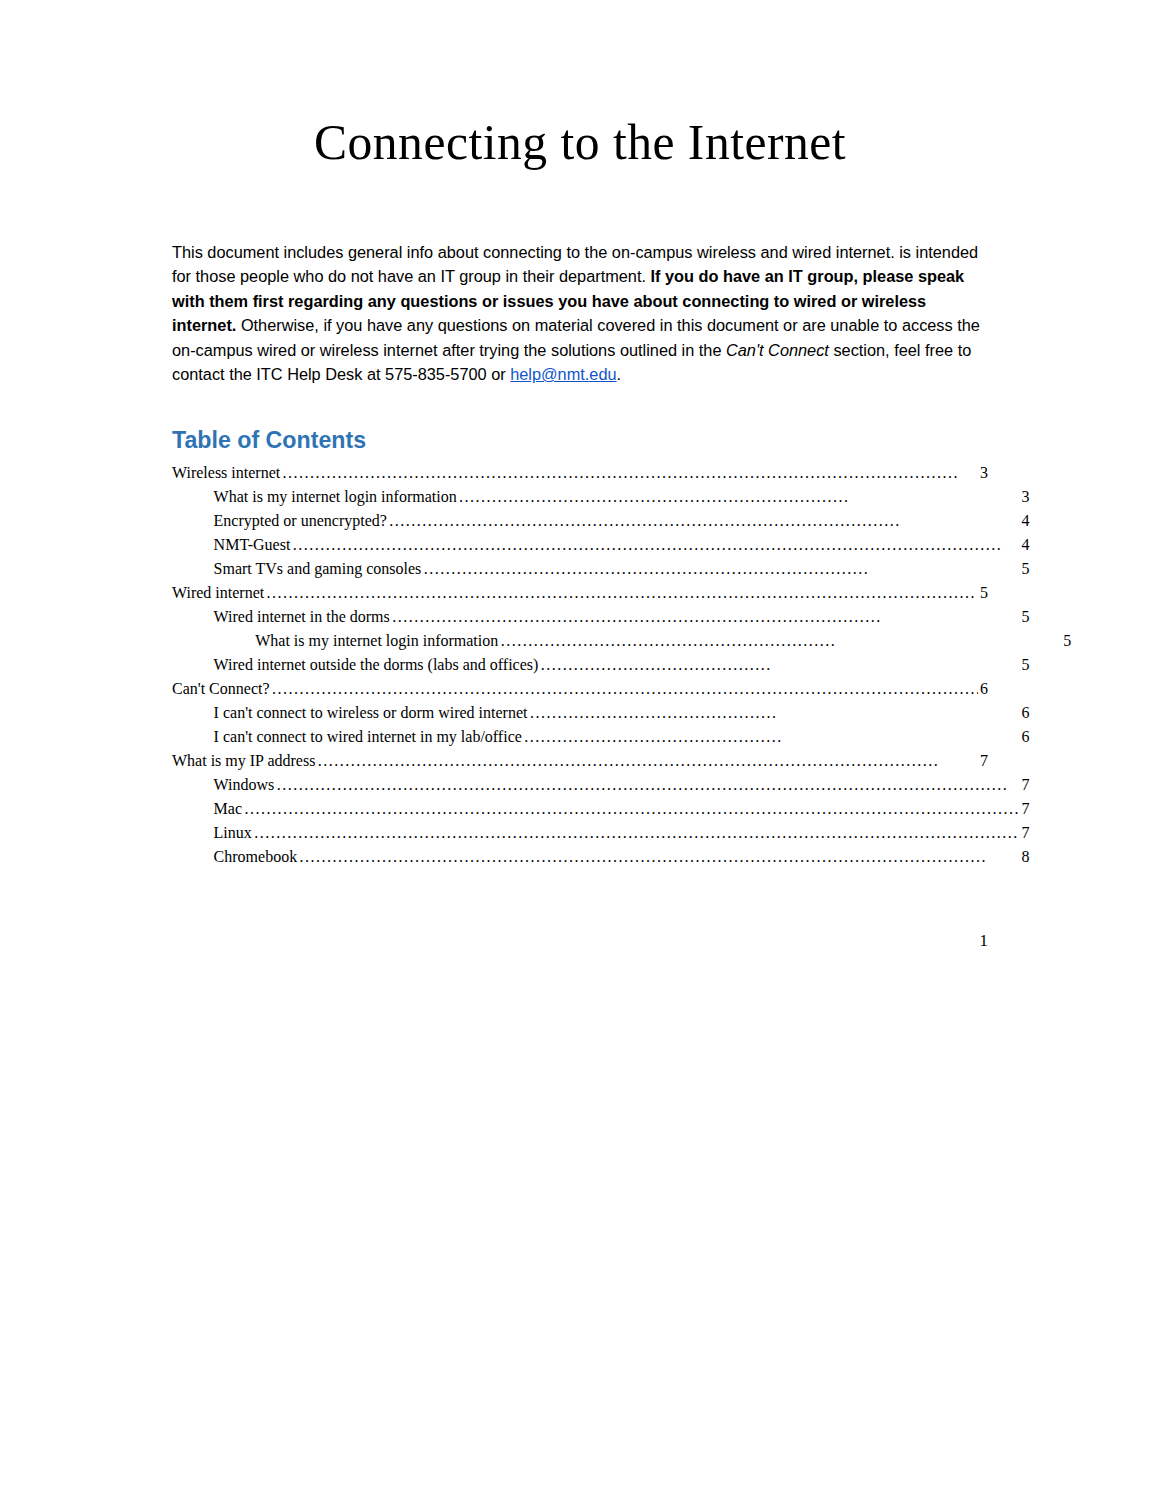Connecting to the Internet
This document includes general info about connecting to the on-campus wireless and wired internet. is intended for those people who do not have an IT group in their department. If you do have an IT group, please speak with them first regarding any questions or issues you have about connecting to wired or wireless internet. Otherwise, if you have any questions on material covered in this document or are unable to access the on-campus wired or wireless internet after trying the solutions outlined in the Can't Connect section, feel free to contact the ITC Help Desk at 575-835-5700 or help@nmt.edu.
Table of Contents
Wireless internet........................................................................................................................... 3
What is my internet login information....................................................................... 3
Encrypted or unencrypted?............................................................................................. 4
NMT-Guest................................................................................................................................. 4
Smart TVs and gaming consoles................................................................................. 5
Wired internet................................................................................................................................. 5
Wired internet in the dorms......................................................................................... 5
What is my internet login information............................................................. 5
Wired internet outside the dorms (labs and offices).......................................... 5
Can't Connect?................................................................................................................................. 6
I can't connect to wireless or dorm wired internet............................................. 6
I can't connect to wired internet in my lab/office............................................... 6
What is my IP address................................................................................................................. 7
Windows..................................................................................................................................... 7
Mac................................................................................................................................................. 7
Linux............................................................................................................................................. 7
Chromebook............................................................................................................................. 8
1